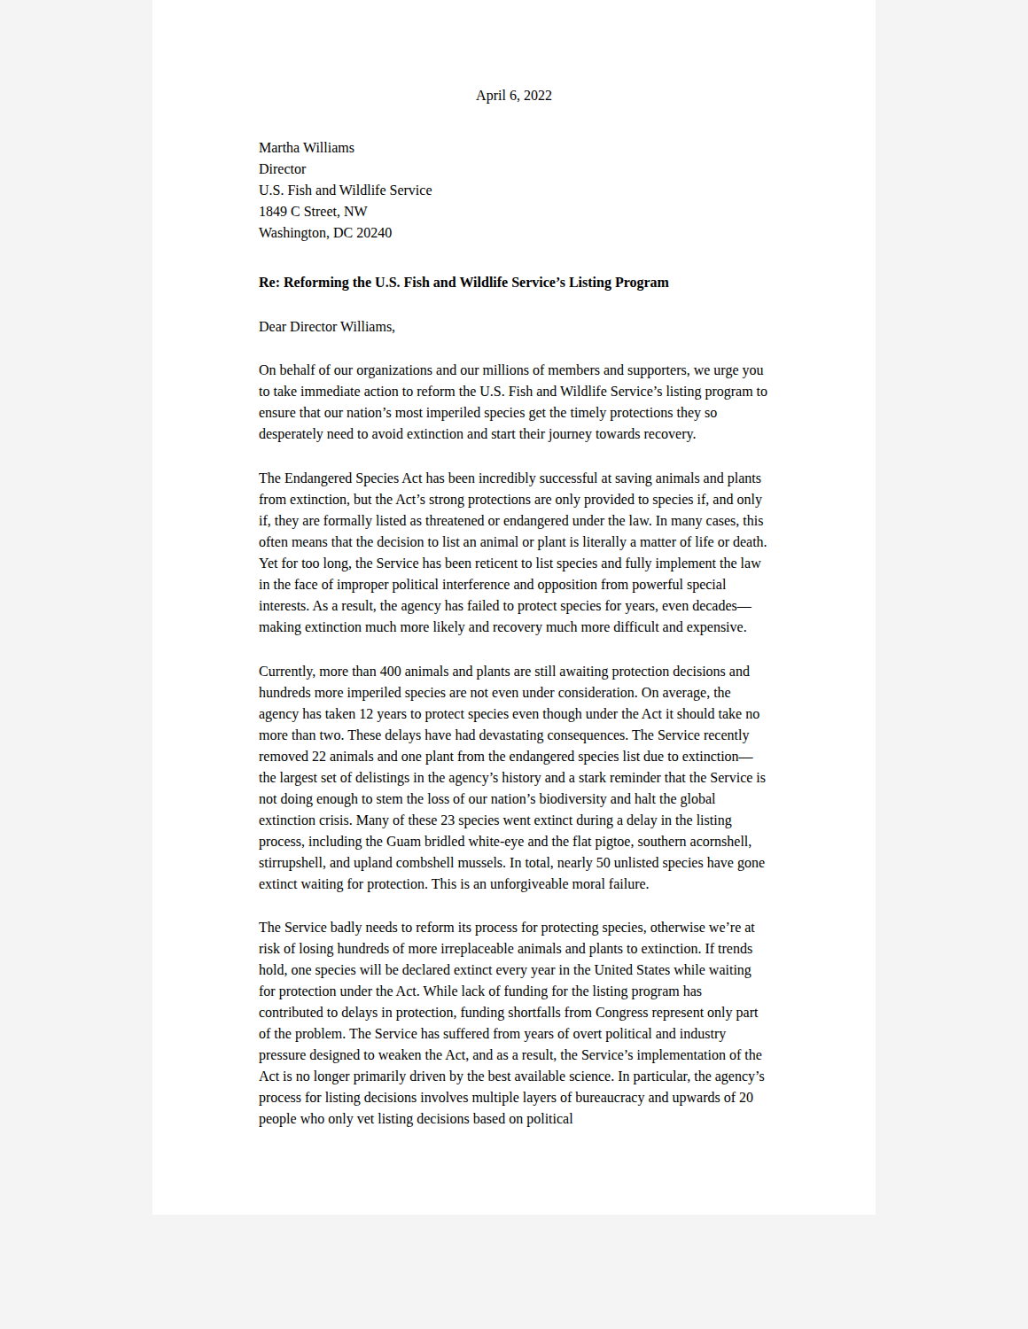April 6, 2022
Martha Williams Director U.S. Fish and Wildlife Service 1849 C Street, NW Washington, DC 20240
Re: Reforming the U.S. Fish and Wildlife Service’s Listing Program
Dear Director Williams,
On behalf of our organizations and our millions of members and supporters, we urge you to take immediate action to reform the U.S. Fish and Wildlife Service’s listing program to ensure that our nation’s most imperiled species get the timely protections they so desperately need to avoid extinction and start their journey towards recovery.
The Endangered Species Act has been incredibly successful at saving animals and plants from extinction, but the Act’s strong protections are only provided to species if, and only if, they are formally listed as threatened or endangered under the law. In many cases, this often means that the decision to list an animal or plant is literally a matter of life or death. Yet for too long, the Service has been reticent to list species and fully implement the law in the face of improper political interference and opposition from powerful special interests. As a result, the agency has failed to protect species for years, even decades—making extinction much more likely and recovery much more difficult and expensive.
Currently, more than 400 animals and plants are still awaiting protection decisions and hundreds more imperiled species are not even under consideration. On average, the agency has taken 12 years to protect species even though under the Act it should take no more than two. These delays have had devastating consequences. The Service recently removed 22 animals and one plant from the endangered species list due to extinction—the largest set of delistings in the agency’s history and a stark reminder that the Service is not doing enough to stem the loss of our nation’s biodiversity and halt the global extinction crisis. Many of these 23 species went extinct during a delay in the listing process, including the Guam bridled white-eye and the flat pigtoe, southern acornshell, stirrupshell, and upland combshell mussels. In total, nearly 50 unlisted species have gone extinct waiting for protection. This is an unforgiveable moral failure.
The Service badly needs to reform its process for protecting species, otherwise we’re at risk of losing hundreds of more irreplaceable animals and plants to extinction. If trends hold, one species will be declared extinct every year in the United States while waiting for protection under the Act. While lack of funding for the listing program has contributed to delays in protection, funding shortfalls from Congress represent only part of the problem. The Service has suffered from years of overt political and industry pressure designed to weaken the Act, and as a result, the Service’s implementation of the Act is no longer primarily driven by the best available science. In particular, the agency’s process for listing decisions involves multiple layers of bureaucracy and upwards of 20 people who only vet listing decisions based on political